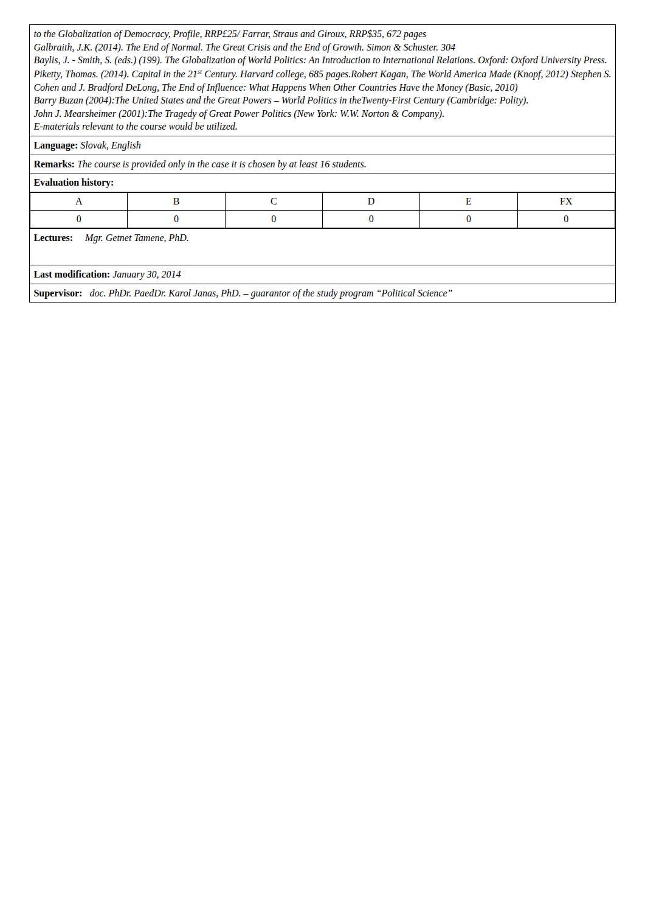| to the Globalization of Democracy, Profile, RRP£25/ Farrar, Straus and Giroux, RRP$35, 672 pages Galbraith, J.K. (2014). The End of Normal. The Great Crisis and the End of Growth. Simon & Schuster. 304 Baylis, J. - Smith, S. (eds.) (199). The Globalization of World Politics: An Introduction to International Relations. Oxford: Oxford University Press. Piketty, Thomas. (2014). Capital in the 21 st Century. Harvard college, 685 pages.Robert Kagan, The World America Made (Knopf, 2012) Stephen S. Cohen and J. Bradford DeLong, The End of Influence: What Happens When Other Countries Have the Money (Basic, 2010) Barry Buzan (2004):The United States and the Great Powers – World Politics in theTwenty-First Century (Cambridge: Polity). John J. Mearsheimer (2001):The Tragedy of Great Power Politics (New York: W.W. Norton & Company). E-materials relevant to the course would be utilized. |
| Language: Slovak, English |
| Remarks: The course is provided only in the case it is chosen by at least 16 students. |
| Evaluation history: |
| / A / B / C / D / E / FX / / 0 / 0 / 0 / 0 / 0 / 0 / |
| Lectures: Mgr. Getnet Tamene, PhD. |
| Last modification: January 30, 2014 |
| Supervisor: doc. PhDr. PaedDr. Karol Janas, PhD. – guarantor of the study program “Political Science” |